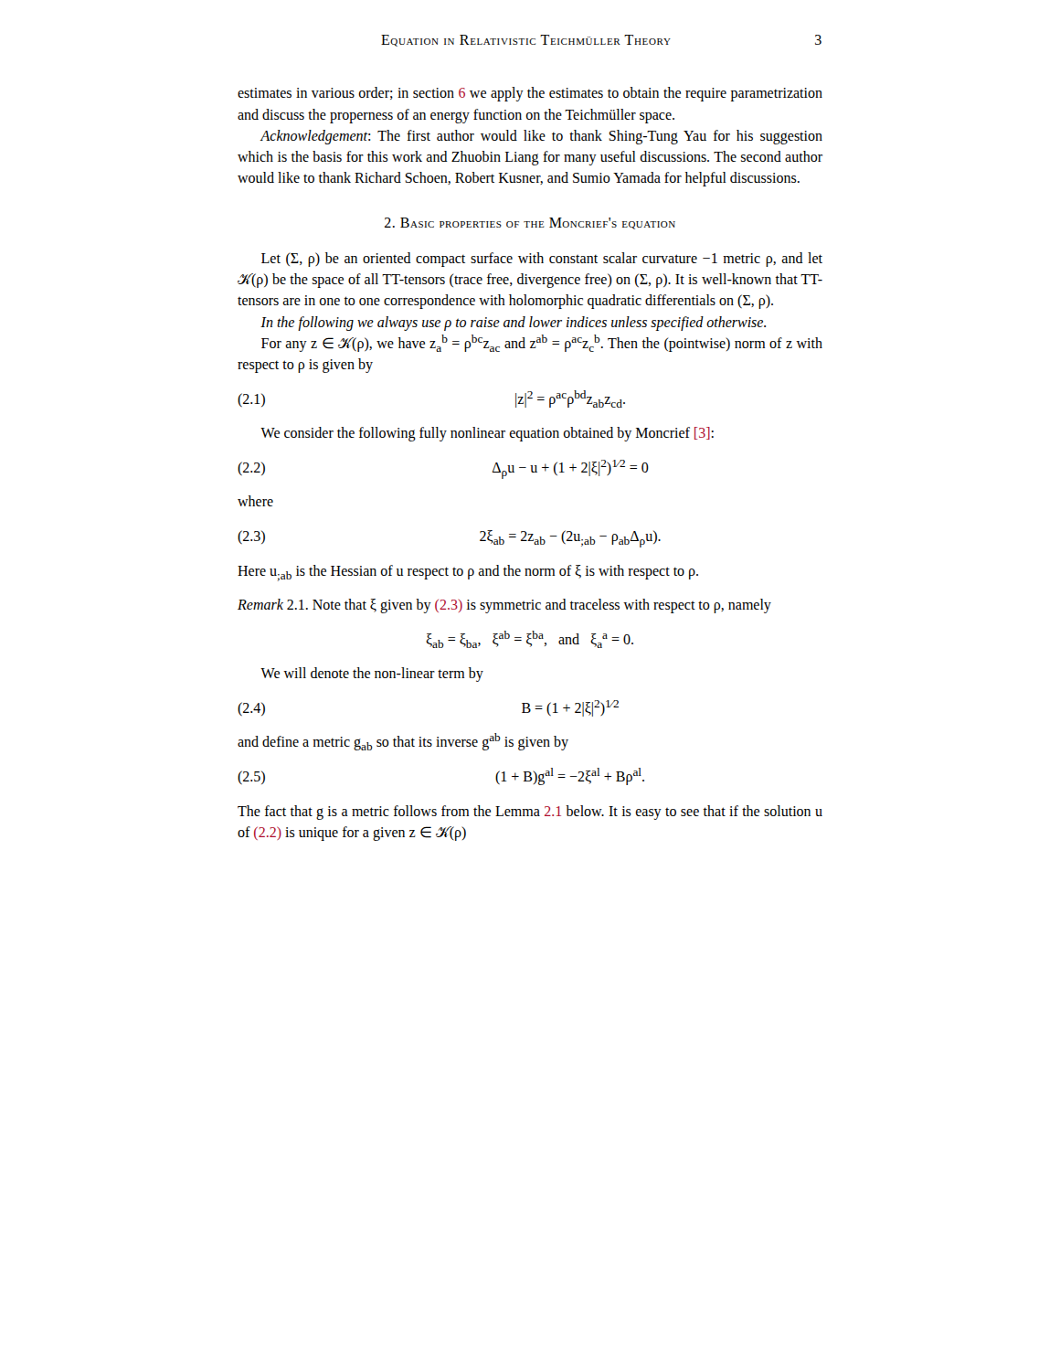Equation in Relativistic Teichmüller Theory 3
estimates in various order; in section 6 we apply the estimates to obtain the require parametrization and discuss the properness of an energy function on the Teichmüller space.
Acknowledgement: The first author would like to thank Shing-Tung Yau for his suggestion which is the basis for this work and Zhuobin Liang for many useful discussions. The second author would like to thank Richard Schoen, Robert Kusner, and Sumio Yamada for helpful discussions.
2. Basic properties of the Moncrief's equation
Let (Σ, ρ) be an oriented compact surface with constant scalar curvature −1 metric ρ, and let 𝒦(ρ) be the space of all TT-tensors (trace free, divergence free) on (Σ, ρ). It is well-known that TT-tensors are in one to one correspondence with holomorphic quadratic differentials on (Σ, ρ).
In the following we always use ρ to raise and lower indices unless specified otherwise.
For any z ∈ 𝒦(ρ), we have zab = ρbczac and zab = ρaczcb. Then the (pointwise) norm of z with respect to ρ is given by
(2.1) |z|2 = ρacρbdzabzcd.
We consider the following fully nonlinear equation obtained by Moncrief [3]:
(2.2) Δρu − u + (1 + 2|ξ|2)1⁄2 = 0
where
(2.3) 2ξab = 2zab − (2u;ab − ρabΔρu).
Here u;ab is the Hessian of u respect to ρ and the norm of ξ is with respect to ρ.
Remark 2.1. Note that ξ given by (2.3) is symmetric and traceless with respect to ρ, namely
ξab = ξba, ξab = ξba, and ξaa = 0.
We will denote the non-linear term by
(2.4) B = (1 + 2|ξ|2)1⁄2
and define a metric gab so that its inverse gab is given by
(2.5) (1 + B)gal = −2ξal + Bρal.
The fact that g is a metric follows from the Lemma 2.1 below. It is easy to see that if the solution u of (2.2) is unique for a given z ∈ 𝒦(ρ)